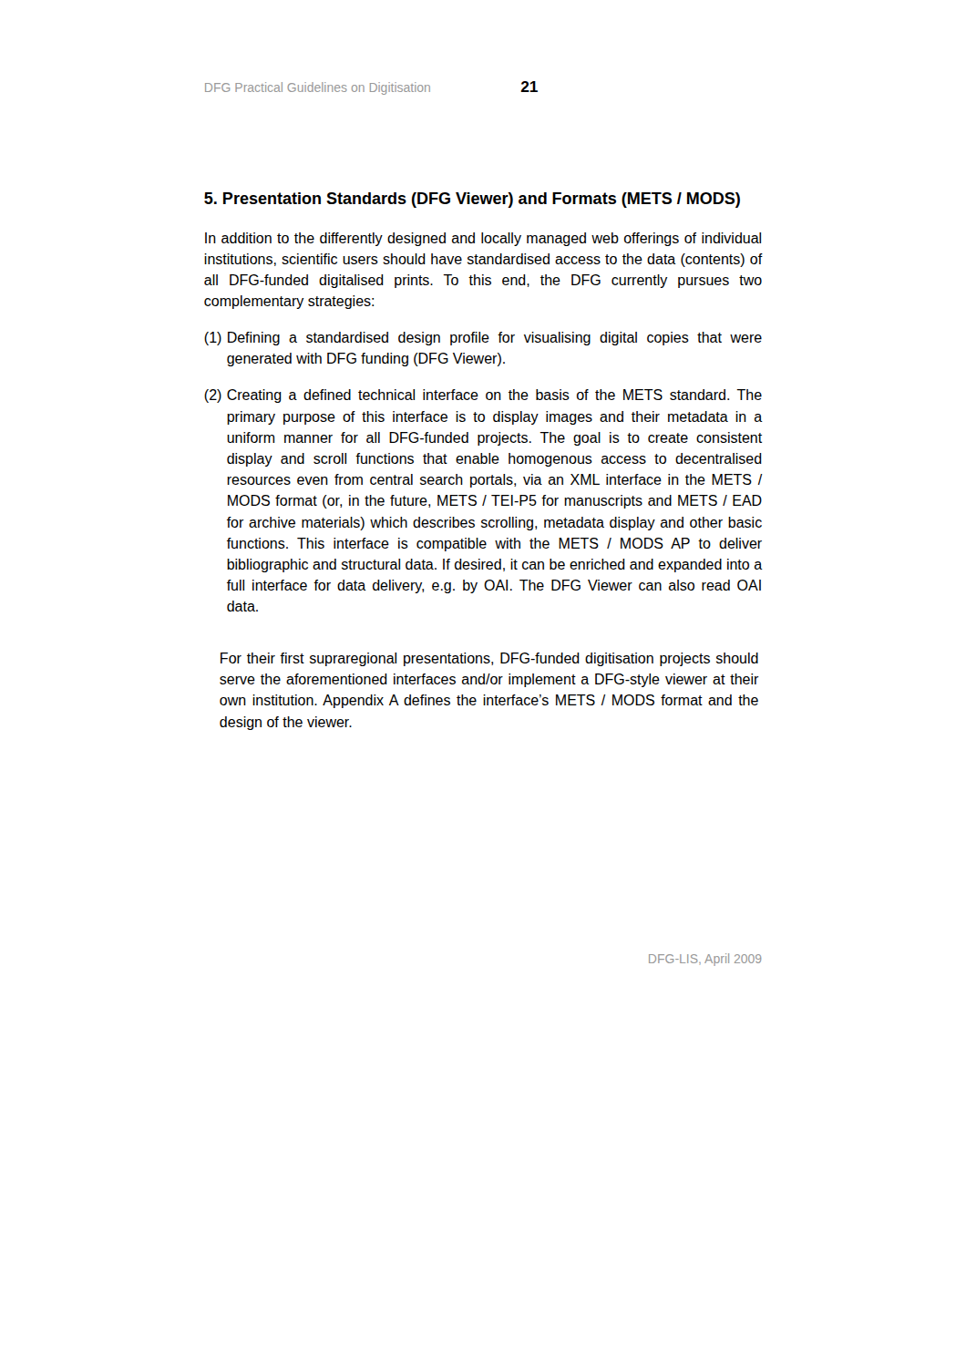DFG Practical Guidelines on Digitisation 21
5. Presentation Standards (DFG Viewer) and Formats (METS / MODS)
In addition to the differently designed and locally managed web offerings of individual institutions, scientific users should have standardised access to the data (contents) of all DFG-funded digitalised prints. To this end, the DFG currently pursues two complementary strategies:
(1) Defining a standardised design profile for visualising digital copies that were generated with DFG funding (DFG Viewer).
(2) Creating a defined technical interface on the basis of the METS standard. The primary purpose of this interface is to display images and their metadata in a uniform manner for all DFG-funded projects. The goal is to create consistent display and scroll functions that enable homogenous access to decentralised resources even from central search portals, via an XML interface in the METS / MODS format (or, in the future, METS / TEI-P5 for manuscripts and METS / EAD for archive materials) which describes scrolling, metadata display and other basic functions. This interface is compatible with the METS / MODS AP to deliver bibliographic and structural data. If desired, it can be enriched and expanded into a full interface for data delivery, e.g. by OAI. The DFG Viewer can also read OAI data.
For their first supraregional presentations, DFG-funded digitisation projects should serve the aforementioned interfaces and/or implement a DFG-style viewer at their own institution. Appendix A defines the interface’s METS / MODS format and the design of the viewer.
DFG-LIS, April 2009